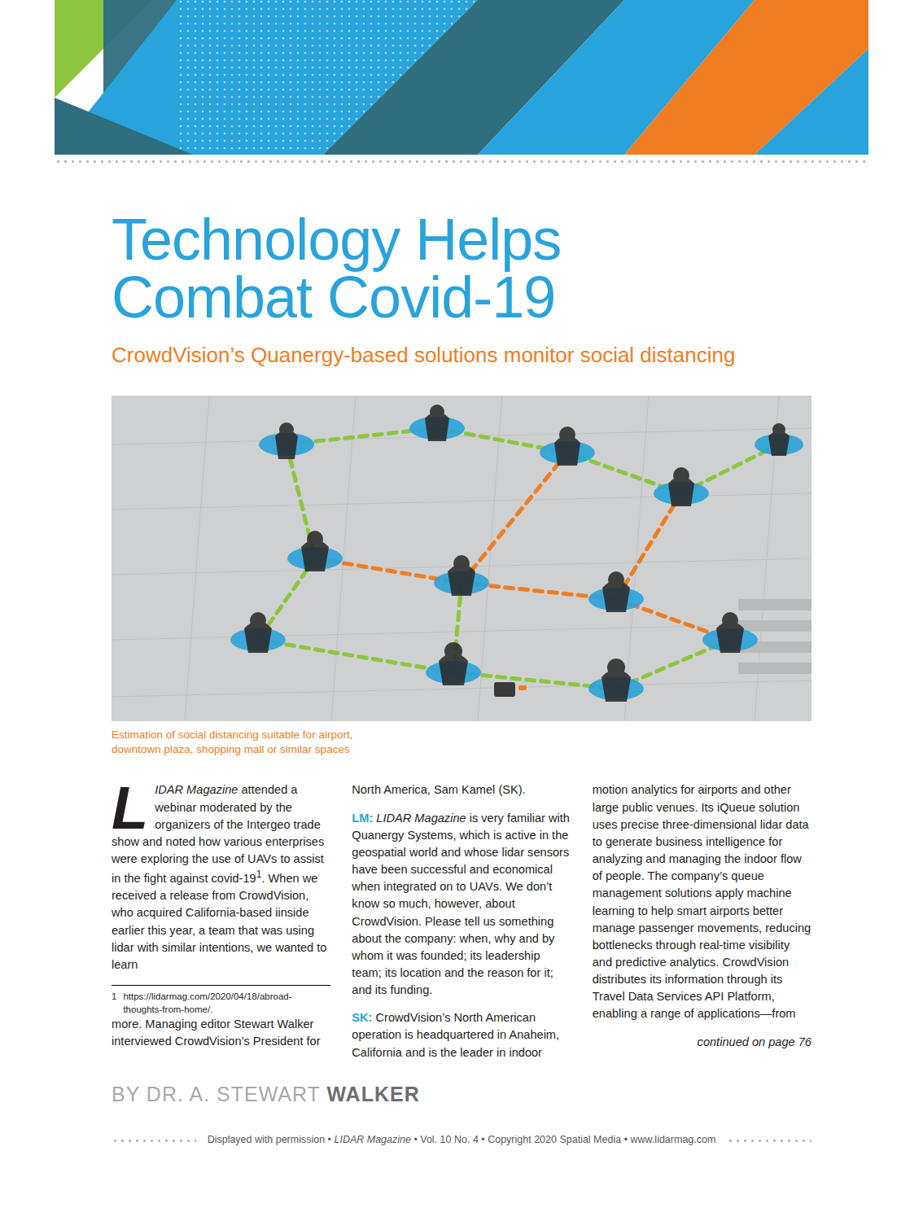Technology Helps
Combat Covid-19
CrowdVision’s Quanergy-based solutions monitor social distancing
Estimation of social distancing suitable for airport, downtown plaza, shopping mall or similar spaces
LIDAR Magazine attended a webinar moderated by the organizers of the Intergeo trade show and noted how various enterprises were exploring the use of UAVs to assist in the fight against covid-191. When we received a release from CrowdVision, who acquired California-based iinside earlier this year, a team that was using lidar with similar intentions, we wanted to learn
1 https://lidarmag.com/2020/04/18/abroad-thoughts-from-home/.
more. Managing editor Stewart Walker interviewed CrowdVision’s President for North America, Sam Kamel (SK).
LM: LIDAR Magazine is very familiar with Quanergy Systems, which is active in the geospatial world and whose lidar sensors have been successful and economical when integrated on to UAVs. We don’t know so much, however, about CrowdVision. Please tell us something about the company: when, why and by whom it was founded; its leadership team; its location and the reason for it; and its funding.
SK: CrowdVision’s North American operation is headquartered in Anaheim, California and is the leader in indoor motion analytics for airports and other large public venues. Its iQueue solution uses precise three-dimensional lidar data to generate business intelligence for analyzing and managing the indoor flow of people. The company’s queue management solutions apply machine learning to help smart airports better manage passenger movements, reducing bottlenecks through real-time visibility and predictive analytics. CrowdVision distributes its information through its Travel Data Services API Platform, enabling a range of applications—from
continued on page 76
BY DR. A. STEWART WALKER
Displayed with permission • LIDAR Magazine • Vol. 10 No. 4 • Copyright 2020 Spatial Media • www.lidarmag.com